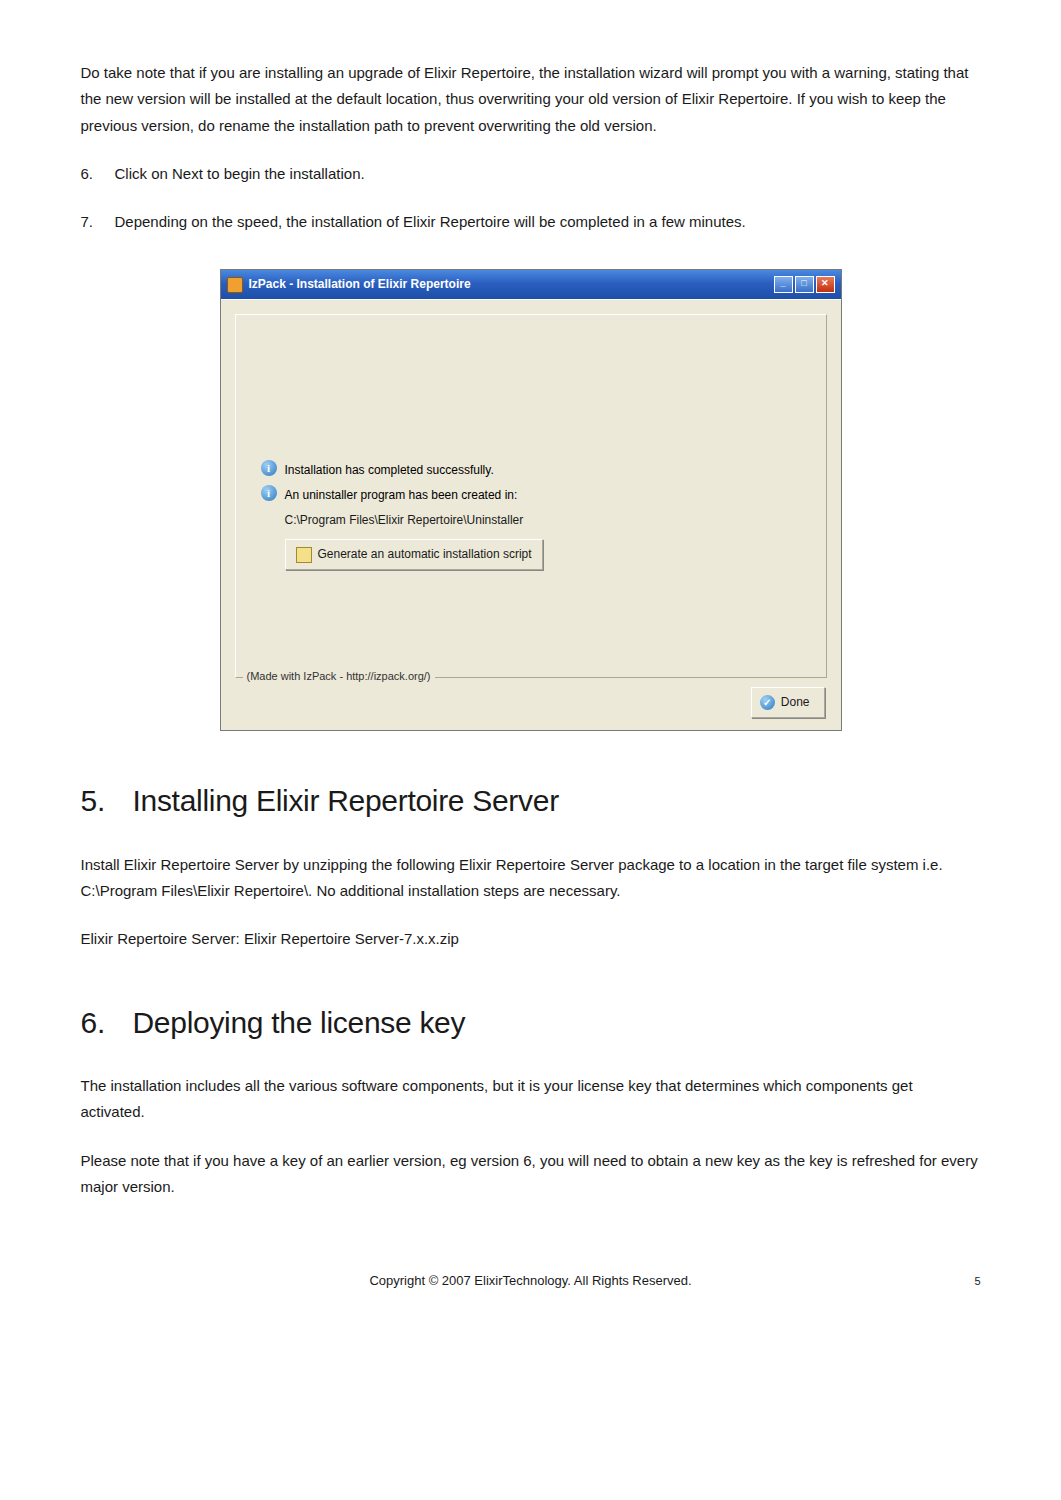Do take note that if you are installing an upgrade of Elixir Repertoire, the installation wizard will prompt you with a warning, stating that the new version will be installed at the default location, thus overwriting your old version of Elixir Repertoire. If you wish to keep the previous version, do rename the installation path to prevent overwriting the old version.
6. Click on Next to begin the installation.
7. Depending on the speed, the installation of Elixir Repertoire will be completed in a few minutes.
IzPack - Installation of Elixir Repertoire
_ □ ✕
i Installation has completed successfully.
i An uninstaller program has been created in:
C:\Program Files\Elixir Repertoire\Uninstaller
Generate an automatic installation script
(Made with IzPack - http://izpack.org/)
✓ Done
5. Installing Elixir Repertoire Server
Install Elixir Repertoire Server by unzipping the following Elixir Repertoire Server package to a location in the target file system i.e. C:\Program Files\Elixir Repertoire\. No additional installation steps are necessary.
Elixir Repertoire Server: Elixir Repertoire Server-7.x.x.zip
6. Deploying the license key
The installation includes all the various software components, but it is your license key that determines which components get activated.
Please note that if you have a key of an earlier version, eg version 6, you will need to obtain a new key as the key is refreshed for every major version.
Copyright © 2007 ElixirTechnology. All Rights Reserved. 5